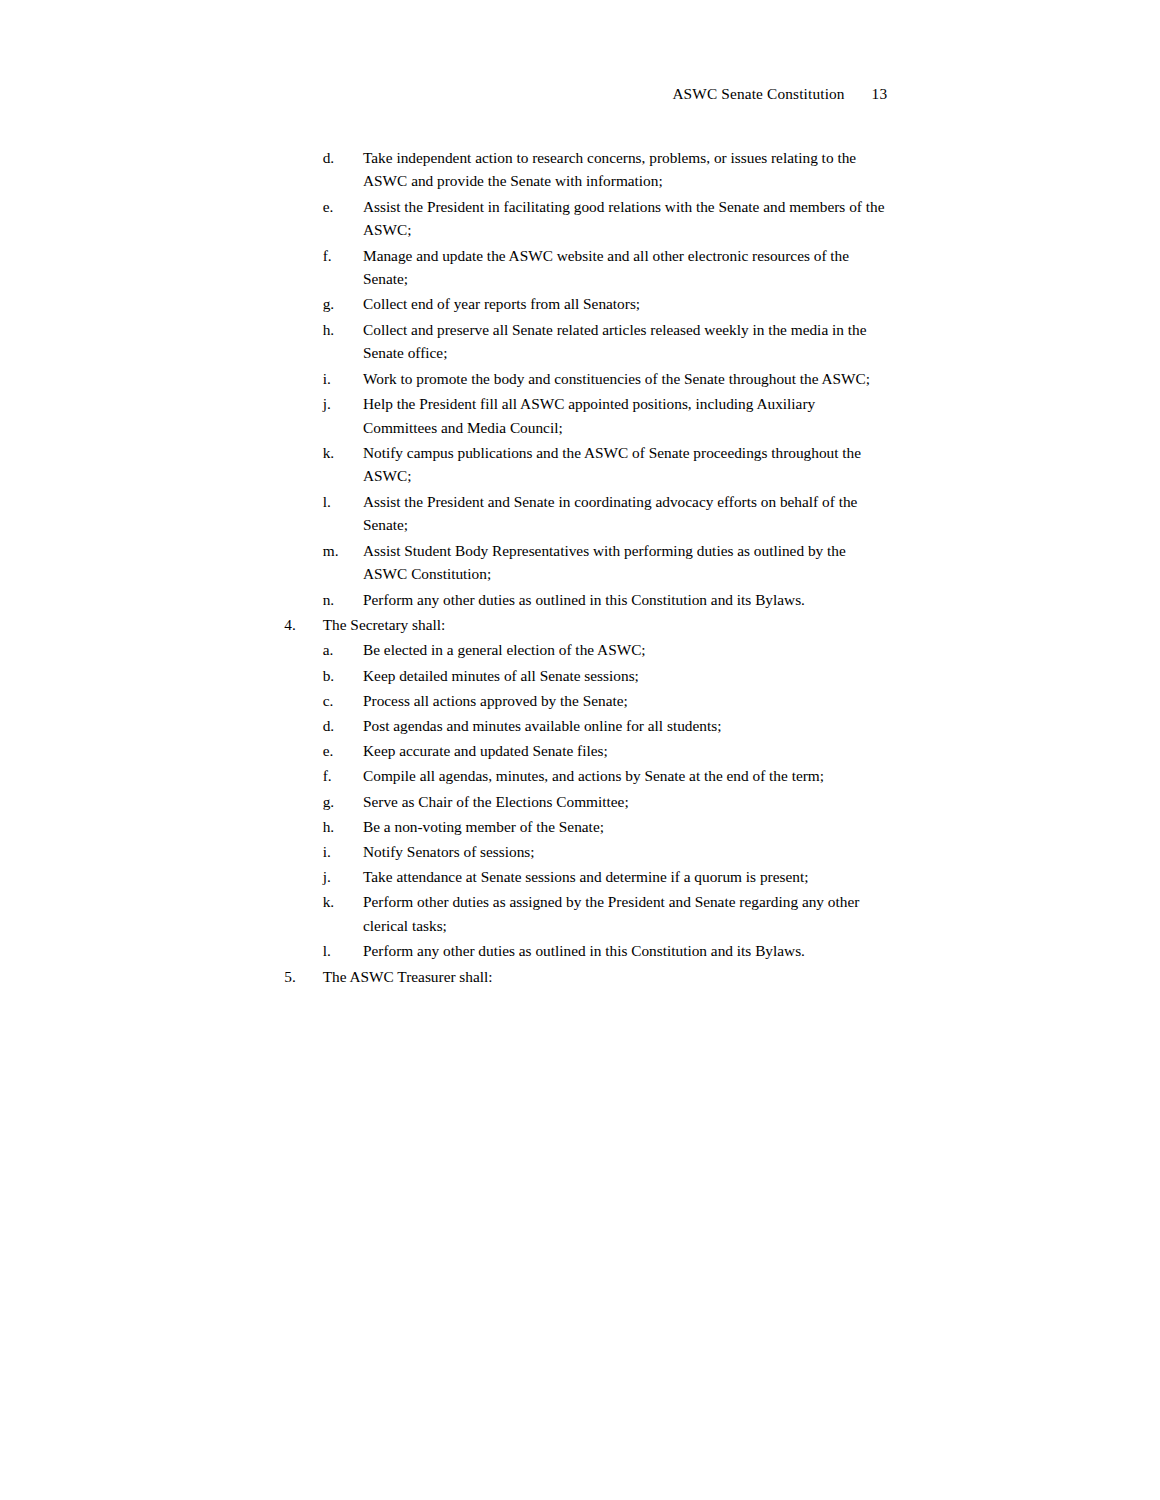ASWC Senate Constitution 13
d. Take independent action to research concerns, problems, or issues relating to the ASWC and provide the Senate with information;
e. Assist the President in facilitating good relations with the Senate and members of the ASWC;
f. Manage and update the ASWC website and all other electronic resources of the Senate;
g. Collect end of year reports from all Senators;
h. Collect and preserve all Senate related articles released weekly in the media in the Senate office;
i. Work to promote the body and constituencies of the Senate throughout the ASWC;
j. Help the President fill all ASWC appointed positions, including Auxiliary Committees and Media Council;
k. Notify campus publications and the ASWC of Senate proceedings throughout the ASWC;
l. Assist the President and Senate in coordinating advocacy efforts on behalf of the Senate;
m. Assist Student Body Representatives with performing duties as outlined by the ASWC Constitution;
n. Perform any other duties as outlined in this Constitution and its Bylaws.
4. The Secretary shall:
a. Be elected in a general election of the ASWC;
b. Keep detailed minutes of all Senate sessions;
c. Process all actions approved by the Senate;
d. Post agendas and minutes available online for all students;
e. Keep accurate and updated Senate files;
f. Compile all agendas, minutes, and actions by Senate at the end of the term;
g. Serve as Chair of the Elections Committee;
h. Be a non-voting member of the Senate;
i. Notify Senators of sessions;
j. Take attendance at Senate sessions and determine if a quorum is present;
k. Perform other duties as assigned by the President and Senate regarding any other clerical tasks;
l. Perform any other duties as outlined in this Constitution and its Bylaws.
5. The ASWC Treasurer shall: